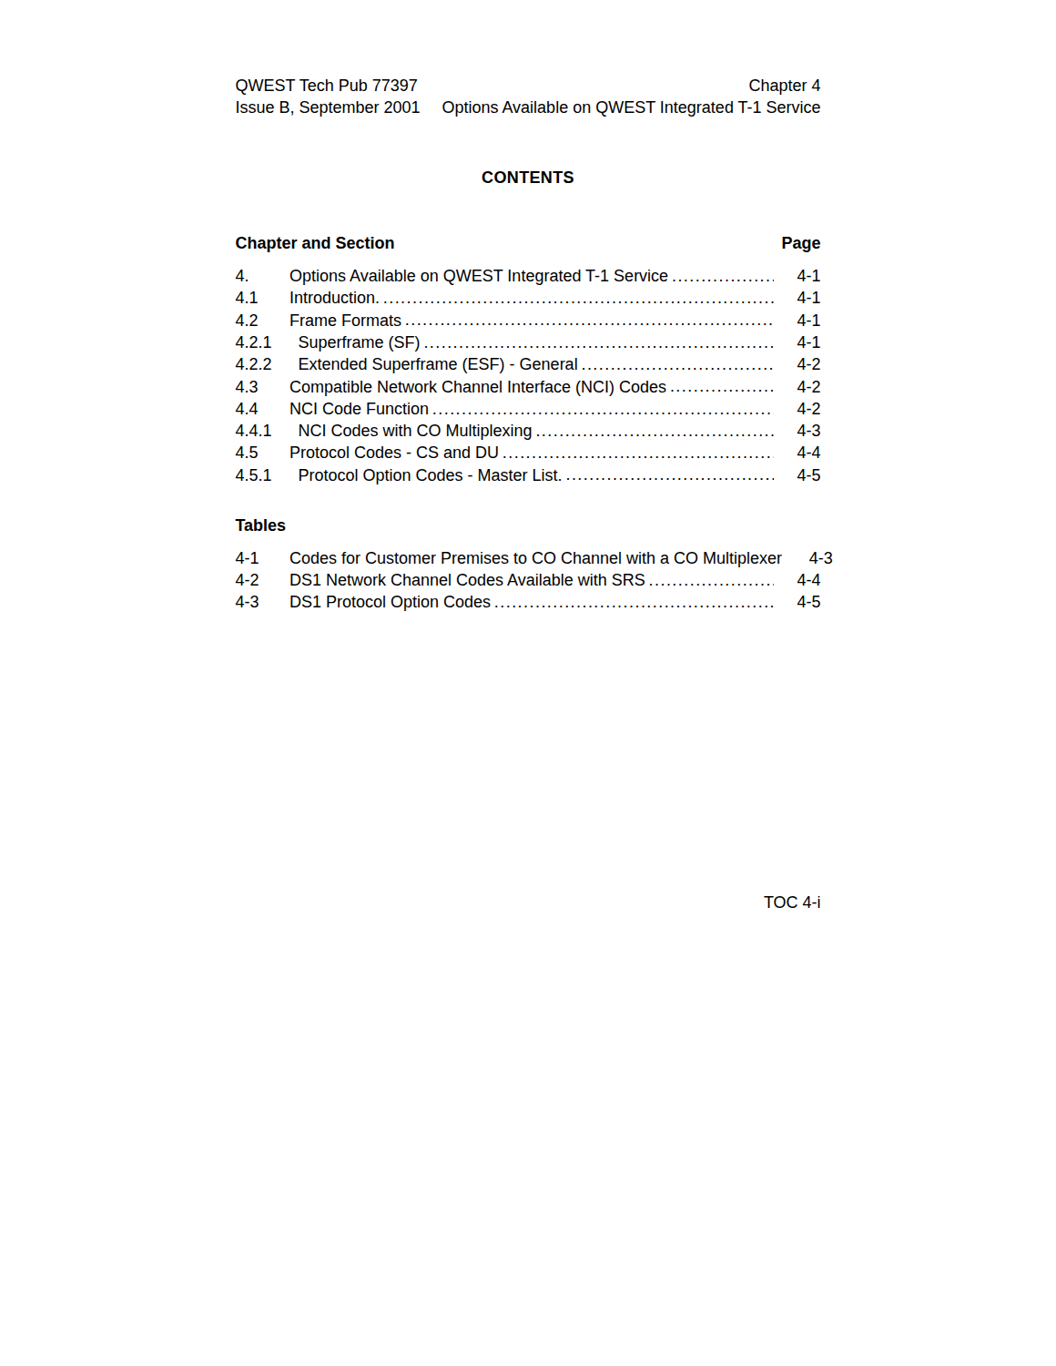| QWEST Tech Pub 77397 | Chapter 4 |
| Issue B, September 2001 | Options Available on QWEST Integrated T-1 Service |
CONTENTS
Chapter and Section Page
4. Options Available on QWEST Integrated T-1 Service 4-1
4.1 Introduction. 4-1
4.2 Frame Formats 4-1
4.2.1 Superframe (SF) 4-1
4.2.2 Extended Superframe (ESF) - General 4-2
4.3 Compatible Network Channel Interface (NCI) Codes 4-2
4.4 NCI Code Function 4-2
4.4.1 NCI Codes with CO Multiplexing 4-3
4.5 Protocol Codes - CS and DU 4-4
4.5.1 Protocol Option Codes - Master List. 4-5
Tables
4-1 Codes for Customer Premises to CO Channel with a CO Multiplexer 4-3
4-2 DS1 Network Channel Codes Available with SRS 4-4
4-3 DS1 Protocol Option Codes 4-5
TOC 4-i